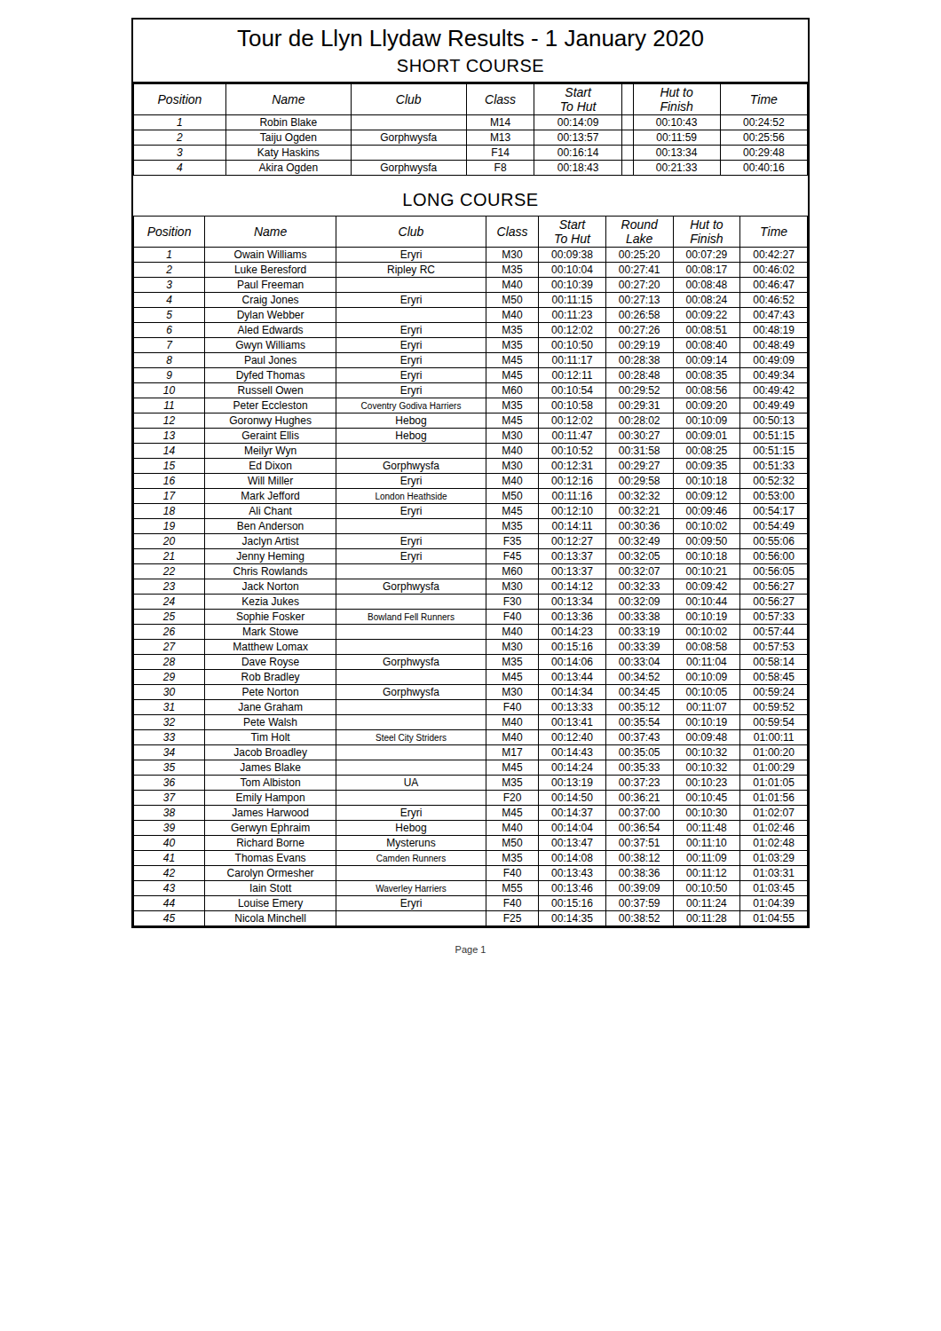Tour de Llyn Llydaw Results - 1 January 2020
SHORT COURSE
| Position | Name | Club | Class | Start To Hut | | Hut to Finish | Time |
| --- | --- | --- | --- | --- | --- | --- | --- |
| 1 | Robin Blake | | M14 | 00:14:09 | | 00:10:43 | 00:24:52 |
| 2 | Taiju Ogden | Gorphwysfa | M13 | 00:13:57 | | 00:11:59 | 00:25:56 |
| 3 | Katy Haskins | | F14 | 00:16:14 | | 00:13:34 | 00:29:48 |
| 4 | Akira Ogden | Gorphwysfa | F8 | 00:18:43 | | 00:21:33 | 00:40:16 |
LONG COURSE
| Position | Name | Club | Class | Start To Hut | Round Lake | Hut to Finish | Time |
| --- | --- | --- | --- | --- | --- | --- | --- |
| 1 | Owain Williams | Eryri | M30 | 00:09:38 | 00:25:20 | 00:07:29 | 00:42:27 |
| 2 | Luke Beresford | Ripley RC | M35 | 00:10:04 | 00:27:41 | 00:08:17 | 00:46:02 |
| 3 | Paul Freeman | | M40 | 00:10:39 | 00:27:20 | 00:08:48 | 00:46:47 |
| 4 | Craig Jones | Eryri | M50 | 00:11:15 | 00:27:13 | 00:08:24 | 00:46:52 |
| 5 | Dylan Webber | | M40 | 00:11:23 | 00:26:58 | 00:09:22 | 00:47:43 |
| 6 | Aled Edwards | Eryri | M35 | 00:12:02 | 00:27:26 | 00:08:51 | 00:48:19 |
| 7 | Gwyn Williams | Eryri | M35 | 00:10:50 | 00:29:19 | 00:08:40 | 00:48:49 |
| 8 | Paul Jones | Eryri | M45 | 00:11:17 | 00:28:38 | 00:09:14 | 00:49:09 |
| 9 | Dyfed Thomas | Eryri | M45 | 00:12:11 | 00:28:48 | 00:08:35 | 00:49:34 |
| 10 | Russell Owen | Eryri | M60 | 00:10:54 | 00:29:52 | 00:08:56 | 00:49:42 |
| 11 | Peter Eccleston | Coventry Godiva Harriers | M35 | 00:10:58 | 00:29:31 | 00:09:20 | 00:49:49 |
| 12 | Goronwy Hughes | Hebog | M45 | 00:12:02 | 00:28:02 | 00:10:09 | 00:50:13 |
| 13 | Geraint Ellis | Hebog | M30 | 00:11:47 | 00:30:27 | 00:09:01 | 00:51:15 |
| 14 | Meilyr Wyn | | M40 | 00:10:52 | 00:31:58 | 00:08:25 | 00:51:15 |
| 15 | Ed Dixon | Gorphwysfa | M30 | 00:12:31 | 00:29:27 | 00:09:35 | 00:51:33 |
| 16 | Will Miller | Eryri | M40 | 00:12:16 | 00:29:58 | 00:10:18 | 00:52:32 |
| 17 | Mark Jefford | London Heathside | M50 | 00:11:16 | 00:32:32 | 00:09:12 | 00:53:00 |
| 18 | Ali Chant | Eryri | M45 | 00:12:10 | 00:32:21 | 00:09:46 | 00:54:17 |
| 19 | Ben Anderson | | M35 | 00:14:11 | 00:30:36 | 00:10:02 | 00:54:49 |
| 20 | Jaclyn Artist | Eryri | F35 | 00:12:27 | 00:32:49 | 00:09:50 | 00:55:06 |
| 21 | Jenny Heming | Eryri | F45 | 00:13:37 | 00:32:05 | 00:10:18 | 00:56:00 |
| 22 | Chris Rowlands | | M60 | 00:13:37 | 00:32:07 | 00:10:21 | 00:56:05 |
| 23 | Jack Norton | Gorphwysfa | M30 | 00:14:12 | 00:32:33 | 00:09:42 | 00:56:27 |
| 24 | Kezia Jukes | | F30 | 00:13:34 | 00:32:09 | 00:10:44 | 00:56:27 |
| 25 | Sophie Fosker | Bowland Fell Runners | F40 | 00:13:36 | 00:33:38 | 00:10:19 | 00:57:33 |
| 26 | Mark Stowe | | M40 | 00:14:23 | 00:33:19 | 00:10:02 | 00:57:44 |
| 27 | Matthew Lomax | | M30 | 00:15:16 | 00:33:39 | 00:08:58 | 00:57:53 |
| 28 | Dave Royse | Gorphwysfa | M35 | 00:14:06 | 00:33:04 | 00:11:04 | 00:58:14 |
| 29 | Rob Bradley | | M45 | 00:13:44 | 00:34:52 | 00:10:09 | 00:58:45 |
| 30 | Pete Norton | Gorphwysfa | M30 | 00:14:34 | 00:34:45 | 00:10:05 | 00:59:24 |
| 31 | Jane Graham | | F40 | 00:13:33 | 00:35:12 | 00:11:07 | 00:59:52 |
| 32 | Pete Walsh | | M40 | 00:13:41 | 00:35:54 | 00:10:19 | 00:59:54 |
| 33 | Tim Holt | Steel City Striders | M40 | 00:12:40 | 00:37:43 | 00:09:48 | 01:00:11 |
| 34 | Jacob Broadley | | M17 | 00:14:43 | 00:35:05 | 00:10:32 | 01:00:20 |
| 35 | James Blake | | M45 | 00:14:24 | 00:35:33 | 00:10:32 | 01:00:29 |
| 36 | Tom Albiston | UA | M35 | 00:13:19 | 00:37:23 | 00:10:23 | 01:01:05 |
| 37 | Emily Hampon | | F20 | 00:14:50 | 00:36:21 | 00:10:45 | 01:01:56 |
| 38 | James Harwood | Eryri | M45 | 00:14:37 | 00:37:00 | 00:10:30 | 01:02:07 |
| 39 | Gerwyn Ephraim | Hebog | M40 | 00:14:04 | 00:36:54 | 00:11:48 | 01:02:46 |
| 40 | Richard Borne | Mysteruns | M50 | 00:13:47 | 00:37:51 | 00:11:10 | 01:02:48 |
| 41 | Thomas Evans | Camden Runners | M35 | 00:14:08 | 00:38:12 | 00:11:09 | 01:03:29 |
| 42 | Carolyn Ormesher | | F40 | 00:13:43 | 00:38:36 | 00:11:12 | 01:03:31 |
| 43 | Iain Stott | Waverley Harriers | M55 | 00:13:46 | 00:39:09 | 00:10:50 | 01:03:45 |
| 44 | Louise Emery | Eryri | F40 | 00:15:16 | 00:37:59 | 00:11:24 | 01:04:39 |
| 45 | Nicola Minchell | | F25 | 00:14:35 | 00:38:52 | 00:11:28 | 01:04:55 |
Page 1